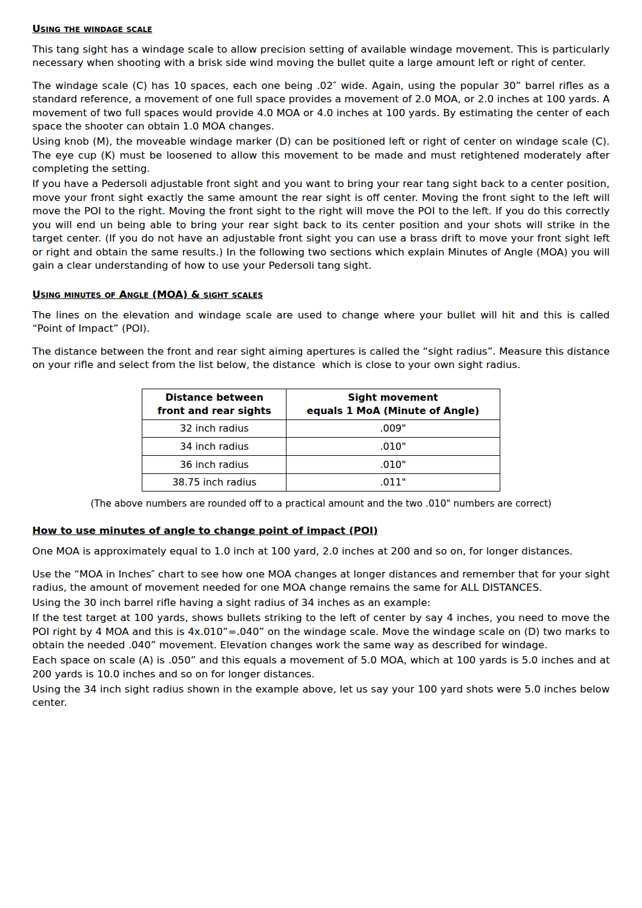Using the windage scale
This tang sight has a windage scale to allow precision setting of available windage movement. This is particularly necessary when shooting with a brisk side wind moving the bullet quite a large amount left or right of center.
The windage scale (C) has 10 spaces, each one being .02″ wide. Again, using the popular 30” barrel rifles as a standard reference, a movement of one full space provides a movement of 2.0 MOA, or 2.0 inches at 100 yards. A movement of two full spaces would provide 4.0 MOA or 4.0 inches at 100 yards. By estimating the center of each space the shooter can obtain 1.0 MOA changes.
Using knob (M), the moveable windage marker (D) can be positioned left or right of center on windage scale (C). The eye cup (K) must be loosened to allow this movement to be made and must retightened moderately after completing the setting.
If you have a Pedersoli adjustable front sight and you want to bring your rear tang sight back to a center position, move your front sight exactly the same amount the rear sight is off center. Moving the front sight to the left will move the POI to the right. Moving the front sight to the right will move the POI to the left. If you do this correctly you will end un being able to bring your rear sight back to its center position and your shots will strike in the target center. (If you do not have an adjustable front sight you can use a brass drift to move your front sight left or right and obtain the same results.) In the following two sections which explain Minutes of Angle (MOA) you will gain a clear understanding of how to use your Pedersoli tang sight.
Using minutes of Angle (MOA) & sight scales
The lines on the elevation and windage scale are used to change where your bullet will hit and this is called “Point of Impact” (POI).
The distance between the front and rear sight aiming apertures is called the “sight radius”. Measure this distance on your rifle and select from the list below, the distance which is close to your own sight radius.
| Distance between front and rear sights | Sight movement equals 1 MoA (Minute of Angle) |
| --- | --- |
| 32 inch radius | .009" |
| 34 inch radius | .010" |
| 36 inch radius | .010" |
| 38.75 inch radius | .011" |
(The above numbers are rounded off to a practical amount and the two .010" numbers are correct)
How to use minutes of angle to change point of impact (POI)
One MOA is approximately equal to 1.0 inch at 100 yard, 2.0 inches at 200 and so on, for longer distances.
Use the “MOA in Inches″ chart to see how one MOA changes at longer distances and remember that for your sight radius, the amount of movement needed for one MOA change remains the same for ALL DISTANCES.
Using the 30 inch barrel rifle having a sight radius of 34 inches as an example:
If the test target at 100 yards, shows bullets striking to the left of center by say 4 inches, you need to move the POI right by 4 MOA and this is 4x.010”=.040” on the windage scale. Move the windage scale on (D) two marks to obtain the needed .040” movement. Elevation changes work the same way as described for windage.
Each space on scale (A) is .050” and this equals a movement of 5.0 MOA, which at 100 yards is 5.0 inches and at 200 yards is 10.0 inches and so on for longer distances.
Using the 34 inch sight radius shown in the example above, let us say your 100 yard shots were 5.0 inches below center.